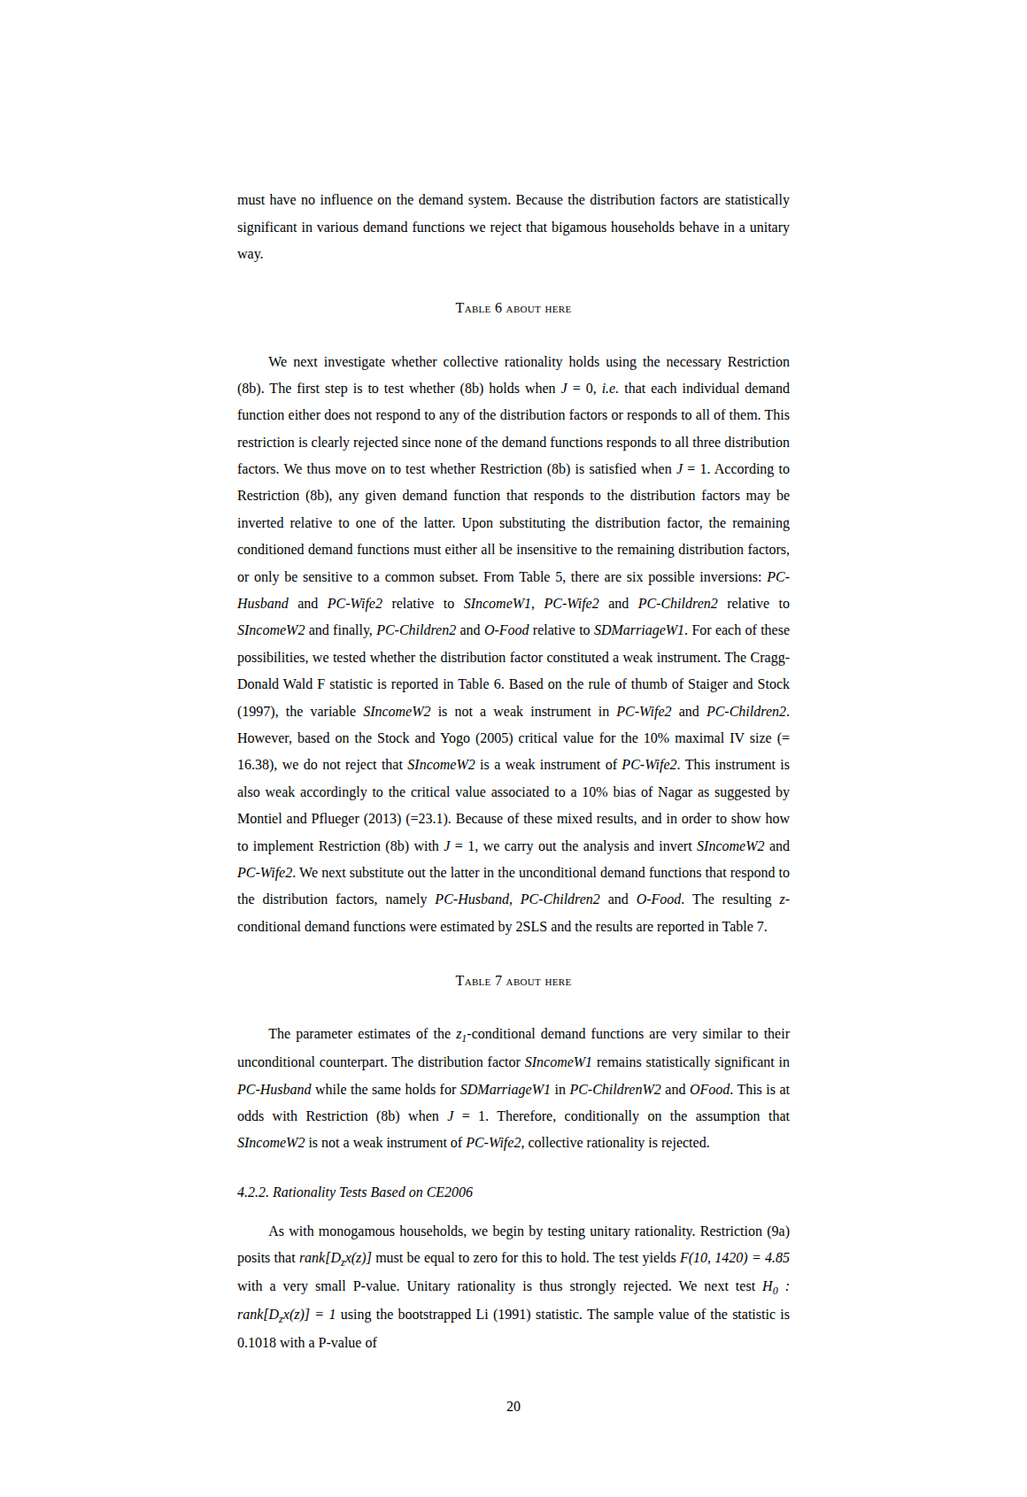must have no influence on the demand system. Because the distribution factors are statistically significant in various demand functions we reject that bigamous households behave in a unitary way.
Table 6 about here
We next investigate whether collective rationality holds using the necessary Restriction (8b). The first step is to test whether (8b) holds when J = 0, i.e. that each individual demand function either does not respond to any of the distribution factors or responds to all of them. This restriction is clearly rejected since none of the demand functions responds to all three distribution factors. We thus move on to test whether Restriction (8b) is satisfied when J = 1. According to Restriction (8b), any given demand function that responds to the distribution factors may be inverted relative to one of the latter. Upon substituting the distribution factor, the remaining conditioned demand functions must either all be insensitive to the remaining distribution factors, or only be sensitive to a common subset. From Table 5, there are six possible inversions: PC-Husband and PC-Wife2 relative to SIncomeW1, PC-Wife2 and PC-Children2 relative to SIncomeW2 and finally, PC-Children2 and O-Food relative to SDMarriageW1. For each of these possibilities, we tested whether the distribution factor constituted a weak instrument. The Cragg-Donald Wald F statistic is reported in Table 6. Based on the rule of thumb of Staiger and Stock (1997), the variable SIncomeW2 is not a weak instrument in PC-Wife2 and PC-Children2. However, based on the Stock and Yogo (2005) critical value for the 10% maximal IV size (= 16.38), we do not reject that SIncomeW2 is a weak instrument of PC-Wife2. This instrument is also weak accordingly to the critical value associated to a 10% bias of Nagar as suggested by Montiel and Pflueger (2013) (=23.1). Because of these mixed results, and in order to show how to implement Restriction (8b) with J = 1, we carry out the analysis and invert SIncomeW2 and PC-Wife2. We next substitute out the latter in the unconditional demand functions that respond to the distribution factors, namely PC-Husband, PC-Children2 and O-Food. The resulting z-conditional demand functions were estimated by 2SLS and the results are reported in Table 7.
Table 7 about here
The parameter estimates of the z1-conditional demand functions are very similar to their unconditional counterpart. The distribution factor SIncomeW1 remains statistically significant in PC-Husband while the same holds for SDMarriageW1 in PC-ChildrenW2 and OFood. This is at odds with Restriction (8b) when J = 1. Therefore, conditionally on the assumption that SIncomeW2 is not a weak instrument of PC-Wife2, collective rationality is rejected.
4.2.2. Rationality Tests Based on CE2006
As with monogamous households, we begin by testing unitary rationality. Restriction (9a) posits that rank[Dzx(z)] must be equal to zero for this to hold. The test yields F(10, 1420) = 4.85 with a very small P-value. Unitary rationality is thus strongly rejected. We next test H0 : rank[Dzx(z)] = 1 using the bootstrapped Li (1991) statistic. The sample value of the statistic is 0.1018 with a P-value of
20